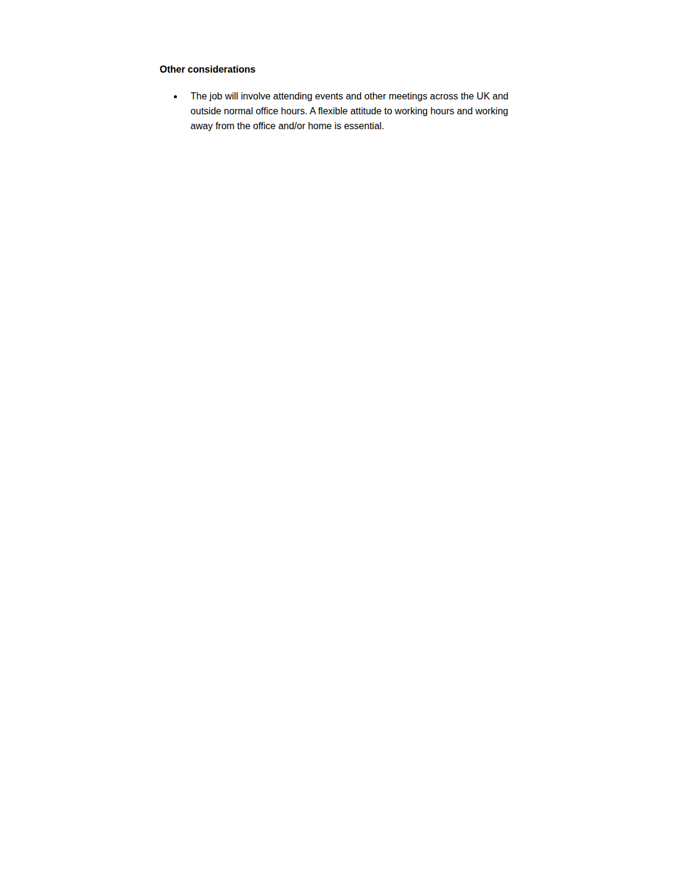Other considerations
The job will involve attending events and other meetings across the UK and outside normal office hours. A flexible attitude to working hours and working away from the office and/or home is essential.